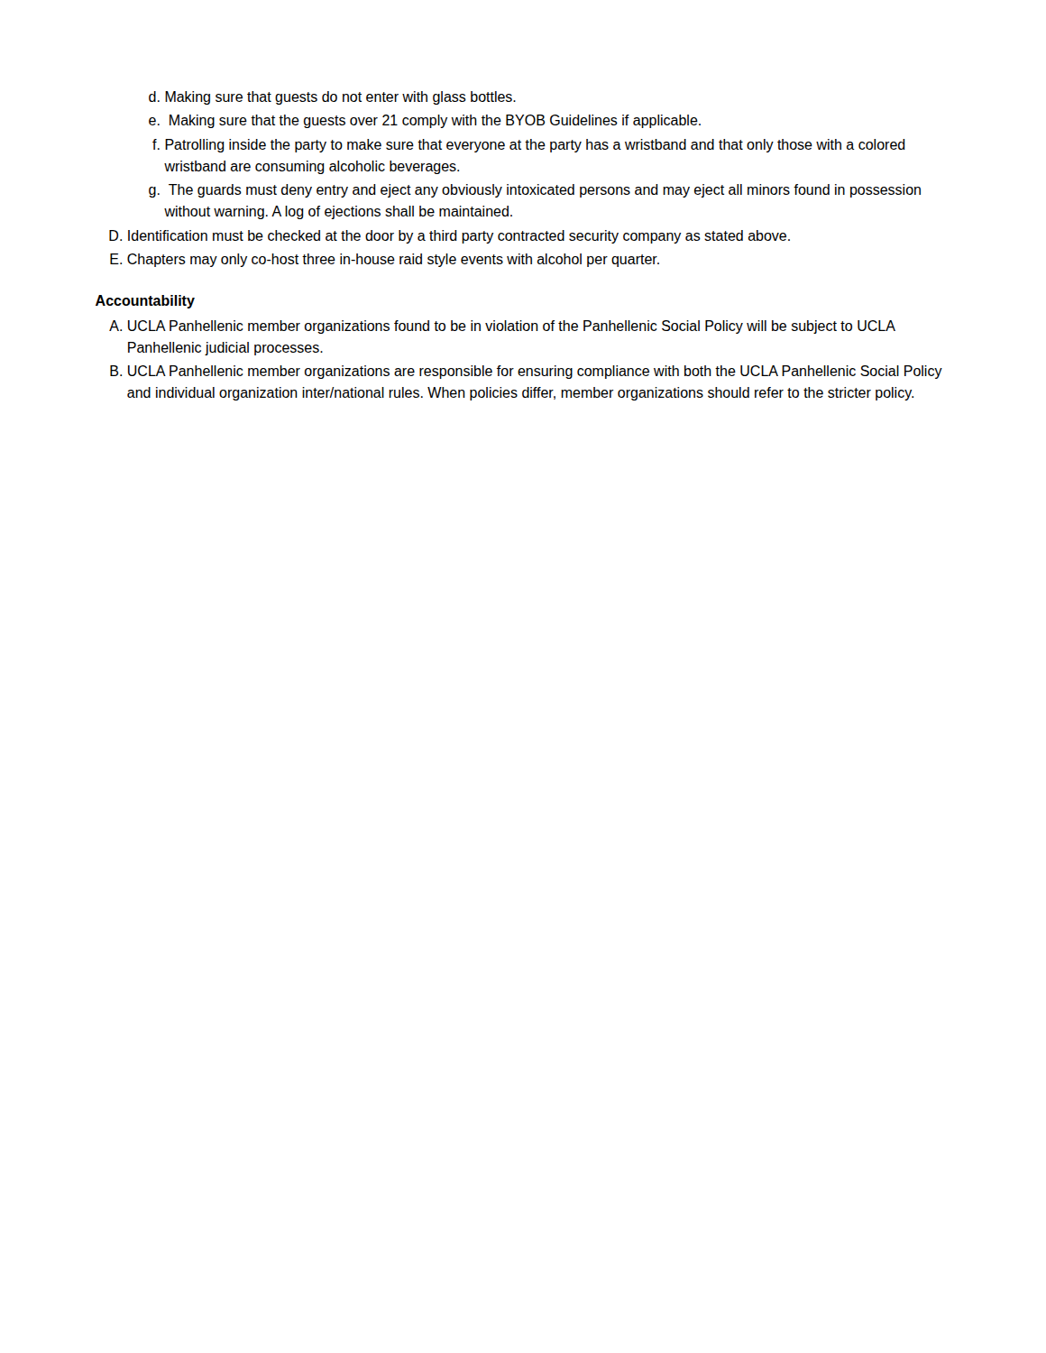Making sure that guests do not enter with glass bottles.
Making sure that the guests over 21 comply with the BYOB Guidelines if applicable.
Patrolling inside the party to make sure that everyone at the party has a wristband and that only those with a colored wristband are consuming alcoholic beverages.
The guards must deny entry and eject any obviously intoxicated persons and may eject all minors found in possession without warning. A log of ejections shall be maintained.
Identification must be checked at the door by a third party contracted security company as stated above.
Chapters may only co-host three in-house raid style events with alcohol per quarter.
Accountability
UCLA Panhellenic member organizations found to be in violation of the Panhellenic Social Policy will be subject to UCLA Panhellenic judicial processes.
UCLA Panhellenic member organizations are responsible for ensuring compliance with both the UCLA Panhellenic Social Policy and individual organization inter/national rules. When policies differ, member organizations should refer to the stricter policy.